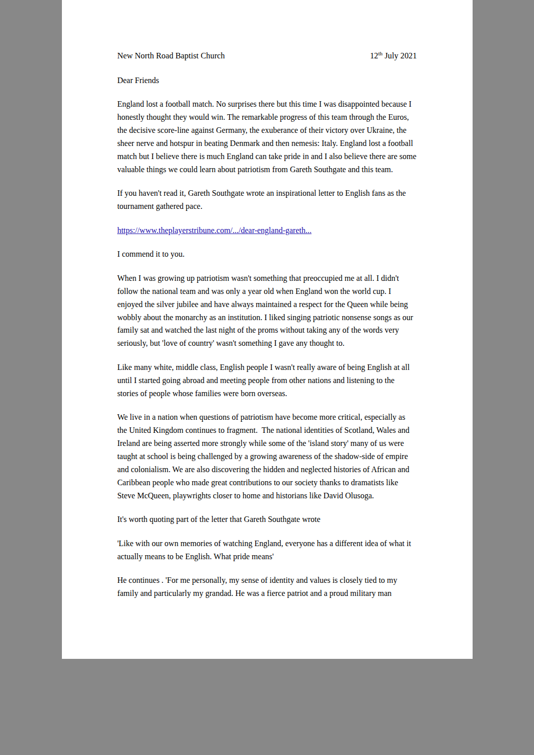New North Road Baptist Church 12th July 2021
Dear Friends
England lost a football match. No surprises there but this time I was disappointed because I honestly thought they would win. The remarkable progress of this team through the Euros, the decisive score-line against Germany, the exuberance of their victory over Ukraine, the sheer nerve and hotspur in beating Denmark and then nemesis: Italy. England lost a football match but I believe there is much England can take pride in and I also believe there are some valuable things we could learn about patriotism from Gareth Southgate and this team.
If you haven't read it, Gareth Southgate wrote an inspirational letter to English fans as the tournament gathered pace.
https://www.theplayerstribune.com/.../dear-england-gareth...
I commend it to you.
When I was growing up patriotism wasn't something that preoccupied me at all. I didn't follow the national team and was only a year old when England won the world cup. I enjoyed the silver jubilee and have always maintained a respect for the Queen while being wobbly about the monarchy as an institution. I liked singing patriotic nonsense songs as our family sat and watched the last night of the proms without taking any of the words very seriously, but 'love of country' wasn't something I gave any thought to.
Like many white, middle class, English people I wasn't really aware of being English at all until I started going abroad and meeting people from other nations and listening to the stories of people whose families were born overseas.
We live in a nation when questions of patriotism have become more critical, especially as the United Kingdom continues to fragment. The national identities of Scotland, Wales and Ireland are being asserted more strongly while some of the 'island story' many of us were taught at school is being challenged by a growing awareness of the shadow-side of empire and colonialism. We are also discovering the hidden and neglected histories of African and Caribbean people who made great contributions to our society thanks to dramatists like Steve McQueen, playwrights closer to home and historians like David Olusoga.
It's worth quoting part of the letter that Gareth Southgate wrote
'Like with our own memories of watching England, everyone has a different idea of what it actually means to be English. What pride means'
He continues . 'For me personally, my sense of identity and values is closely tied to my family and particularly my grandad. He was a fierce patriot and a proud military man